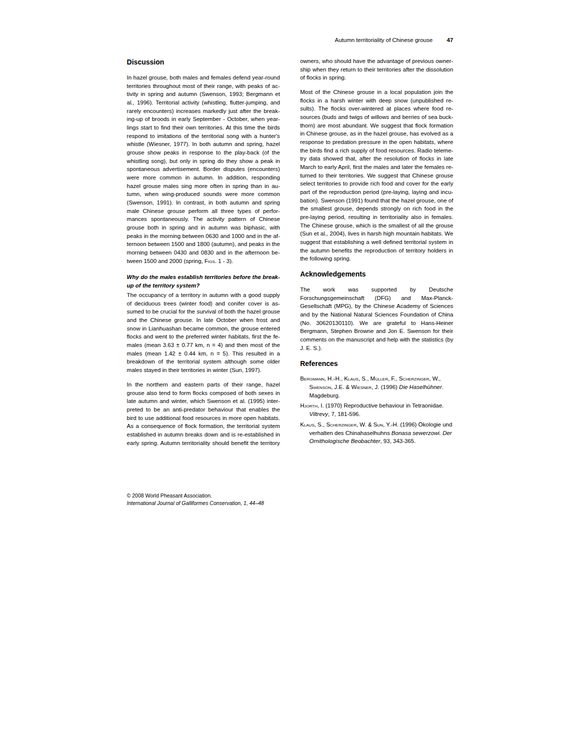Autumn territoriality of Chinese grouse 47
Discussion
In hazel grouse, both males and females defend year-round territories throughout most of their range, with peaks of activity in spring and autumn (Swenson, 1993; Bergmann et al., 1996). Territorial activity (whistling, flutter-jumping, and rarely encounters) increases markedly just after the breaking-up of broods in early September - October, when yearlings start to find their own territories. At this time the birds respond to imitations of the territorial song with a hunter's whistle (Wiesner, 1977). In both autumn and spring, hazel grouse show peaks in response to the play-back (of the whistling song), but only in spring do they show a peak in spontaneous advertisement. Border disputes (encounters) were more common in autumn. In addition, responding hazel grouse males sing more often in spring than in autumn, when wing-produced sounds were more common (Swenson, 1991). In contrast, in both autumn and spring male Chinese grouse perform all three types of performances spontaneously. The activity pattern of Chinese grouse both in spring and in autumn was biphasic, with peaks in the morning between 0630 and 1000 and in the afternoon between 1500 and 1800 (autumn), and peaks in the morning between 0430 and 0830 and in the afternoon between 1500 and 2000 (spring, Figs. 1 - 3).
Why do the males establish territories before the break-up of the territory system?
The occupancy of a territory in autumn with a good supply of deciduous trees (winter food) and conifer cover is assumed to be crucial for the survival of both the hazel grouse and the Chinese grouse. In late October when frost and snow in Lianhuashan became common, the grouse entered flocks and went to the preferred winter habitats, first the females (mean 3.63 ± 0.77 km, n = 4) and then most of the males (mean 1.42 ± 0.44 km, n = 5). This resulted in a breakdown of the territorial system although some older males stayed in their territories in winter (Sun, 1997).
In the northern and eastern parts of their range, hazel grouse also tend to form flocks composed of both sexes in late autumn and winter, which Swenson et al. (1995) interpreted to be an anti-predator behaviour that enables the bird to use additional food resources in more open habitats. As a consequence of flock formation, the territorial system established in autumn breaks down and is re-established in early spring. Autumn territoriality should benefit the territory owners, who should have the advantage of previous ownership when they return to their territories after the dissolution of flocks in spring.
Most of the Chinese grouse in a local population join the flocks in a harsh winter with deep snow (unpublished results). The flocks over-wintered at places where food resources (buds and twigs of willows and berries of sea buckthorn) are most abundant. We suggest that flock formation in Chinese grouse, as in the hazel grouse, has evolved as a response to predation pressure in the open habitats, where the birds find a rich supply of food resources. Radio telemetry data showed that, after the resolution of flocks in late March to early April, first the males and later the females returned to their territories. We suggest that Chinese grouse select territories to provide rich food and cover for the early part of the reproduction period (pre-laying, laying and incubation). Swenson (1991) found that the hazel grouse, one of the smallest grouse, depends strongly on rich food in the pre-laying period, resulting in territoriality also in females. The Chinese grouse, which is the smallest of all the grouse (Sun et al., 2004), lives in harsh high mountain habitats. We suggest that establishing a well defined territorial system in the autumn benefits the reproduction of territory holders in the following spring.
Acknowledgements
The work was supported by Deutsche Forschungsgemeinschaft (DFG) and Max-Planck-Gesellschaft (MPG), by the Chinese Academy of Sciences and by the National Natural Sciences Foundation of China (No. 30620130110). We are grateful to Hans-Heiner Bergmann, Stephen Browne and Jon E. Swenson for their comments on the manuscript and help with the statistics (by J. E. S.).
References
Bergmann, H.-H., Klaus, S., Müller, F., Scherzinger, W., Swenson, J.E. & Wiesner, J. (1996) Die Haselhühner. Magdeburg.
Hjorth, I. (1970) Reproductive behaviour in Tetraonidae. Viltrevy, 7, 181-596.
Klaus, S., Scherzinger, W. & Sun, Y.-H. (1996) Ökologie und verhalten des Chinahaselhuhns Bonasa sewerzowi. Der Ornithologische Beobachter, 93, 343-365.
© 2008 World Pheasant Association.
International Journal of Galliformes Conservation, 1, 44–48